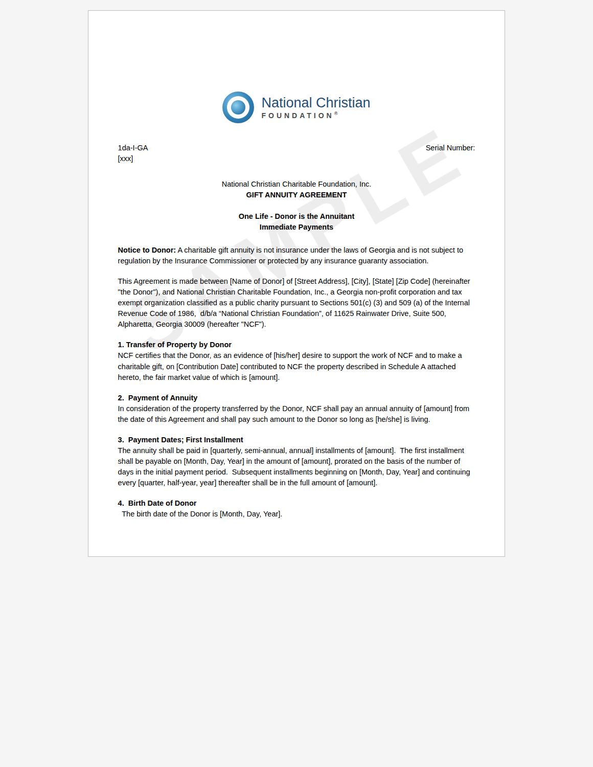SAMPLE
National Christian
FOUNDATION®
1da-I-GA Serial Number:
[xxx]
National Christian Charitable Foundation, Inc.
GIFT ANNUITY AGREEMENT
One Life - Donor is the Annuitant
Immediate Payments
Notice to Donor: A charitable gift annuity is not insurance under the laws of Georgia and is not subject to regulation by the Insurance Commissioner or protected by any insurance guaranty association.
This Agreement is made between [Name of Donor] of [Street Address], [City], [State] [Zip Code] (hereinafter "the Donor"), and National Christian Charitable Foundation, Inc., a Georgia non-profit corporation and tax exempt organization classified as a public charity pursuant to Sections 501(c) (3) and 509 (a) of the Internal Revenue Code of 1986, d/b/a “National Christian Foundation”, of 11625 Rainwater Drive, Suite 500, Alpharetta, Georgia 30009 (hereafter "NCF").
1. Transfer of Property by Donor
NCF certifies that the Donor, as an evidence of [his/her] desire to support the work of NCF and to make a charitable gift, on [Contribution Date] contributed to NCF the property described in Schedule A attached hereto, the fair market value of which is [amount].
2. Payment of Annuity
In consideration of the property transferred by the Donor, NCF shall pay an annual annuity of [amount] from the date of this Agreement and shall pay such amount to the Donor so long as [he/she] is living.
3. Payment Dates; First Installment
The annuity shall be paid in [quarterly, semi-annual, annual] installments of [amount]. The first installment shall be payable on [Month, Day, Year] in the amount of [amount], prorated on the basis of the number of days in the initial payment period. Subsequent installments beginning on [Month, Day, Year] and continuing every [quarter, half-year, year] thereafter shall be in the full amount of [amount].
4. Birth Date of Donor
The birth date of the Donor is [Month, Day, Year].